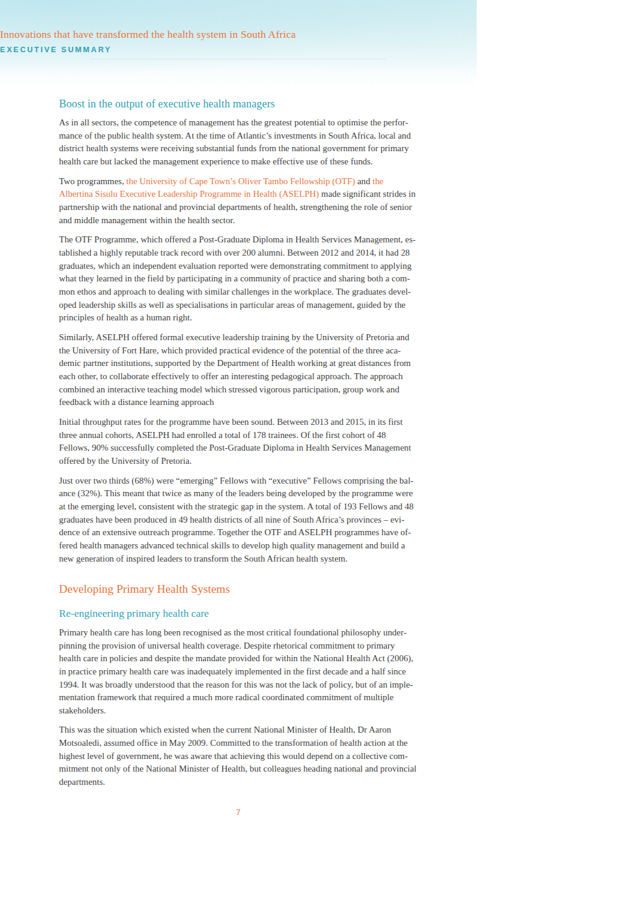Innovations that have transformed the health system in South Africa
Executive Summary
Boost in the output of executive health managers
As in all sectors, the competence of management has the greatest potential to optimise the performance of the public health system. At the time of Atlantic’s investments in South Africa, local and district health systems were receiving substantial funds from the national government for primary health care but lacked the management experience to make effective use of these funds.
Two programmes, the University of Cape Town’s Oliver Tambo Fellowship (OTF) and the Albertina Sisulu Executive Leadership Programme in Health (ASELPH) made significant strides in partnership with the national and provincial departments of health, strengthening the role of senior and middle management within the health sector.
The OTF Programme, which offered a Post-Graduate Diploma in Health Services Management, established a highly reputable track record with over 200 alumni. Between 2012 and 2014, it had 28 graduates, which an independent evaluation reported were demonstrating commitment to applying what they learned in the field by participating in a community of practice and sharing both a common ethos and approach to dealing with similar challenges in the workplace. The graduates developed leadership skills as well as specialisations in particular areas of management, guided by the principles of health as a human right.
Similarly, ASELPH offered formal executive leadership training by the University of Pretoria and the University of Fort Hare, which provided practical evidence of the potential of the three academic partner institutions, supported by the Department of Health working at great distances from each other, to collaborate effectively to offer an interesting pedagogical approach. The approach combined an interactive teaching model which stressed vigorous participation, group work and feedback with a distance learning approach
Initial throughput rates for the programme have been sound. Between 2013 and 2015, in its first three annual cohorts, ASELPH had enrolled a total of 178 trainees. Of the first cohort of 48 Fellows, 90% successfully completed the Post-Graduate Diploma in Health Services Management offered by the University of Pretoria.
Just over two thirds (68%) were “emerging” Fellows with “executive” Fellows comprising the balance (32%). This meant that twice as many of the leaders being developed by the programme were at the emerging level, consistent with the strategic gap in the system. A total of 193 Fellows and 48 graduates have been produced in 49 health districts of all nine of South Africa’s provinces – evidence of an extensive outreach programme. Together the OTF and ASELPH programmes have offered health managers advanced technical skills to develop high quality management and build a new generation of inspired leaders to transform the South African health system.
Developing Primary Health Systems
Re-engineering primary health care
Primary health care has long been recognised as the most critical foundational philosophy underpinning the provision of universal health coverage. Despite rhetorical commitment to primary health care in policies and despite the mandate provided for within the National Health Act (2006), in practice primary health care was inadequately implemented in the first decade and a half since 1994. It was broadly understood that the reason for this was not the lack of policy, but of an implementation framework that required a much more radical coordinated commitment of multiple stakeholders.
This was the situation which existed when the current National Minister of Health, Dr Aaron Motsoaledi, assumed office in May 2009. Committed to the transformation of health action at the highest level of government, he was aware that achieving this would depend on a collective commitment not only of the National Minister of Health, but colleagues heading national and provincial departments.
7